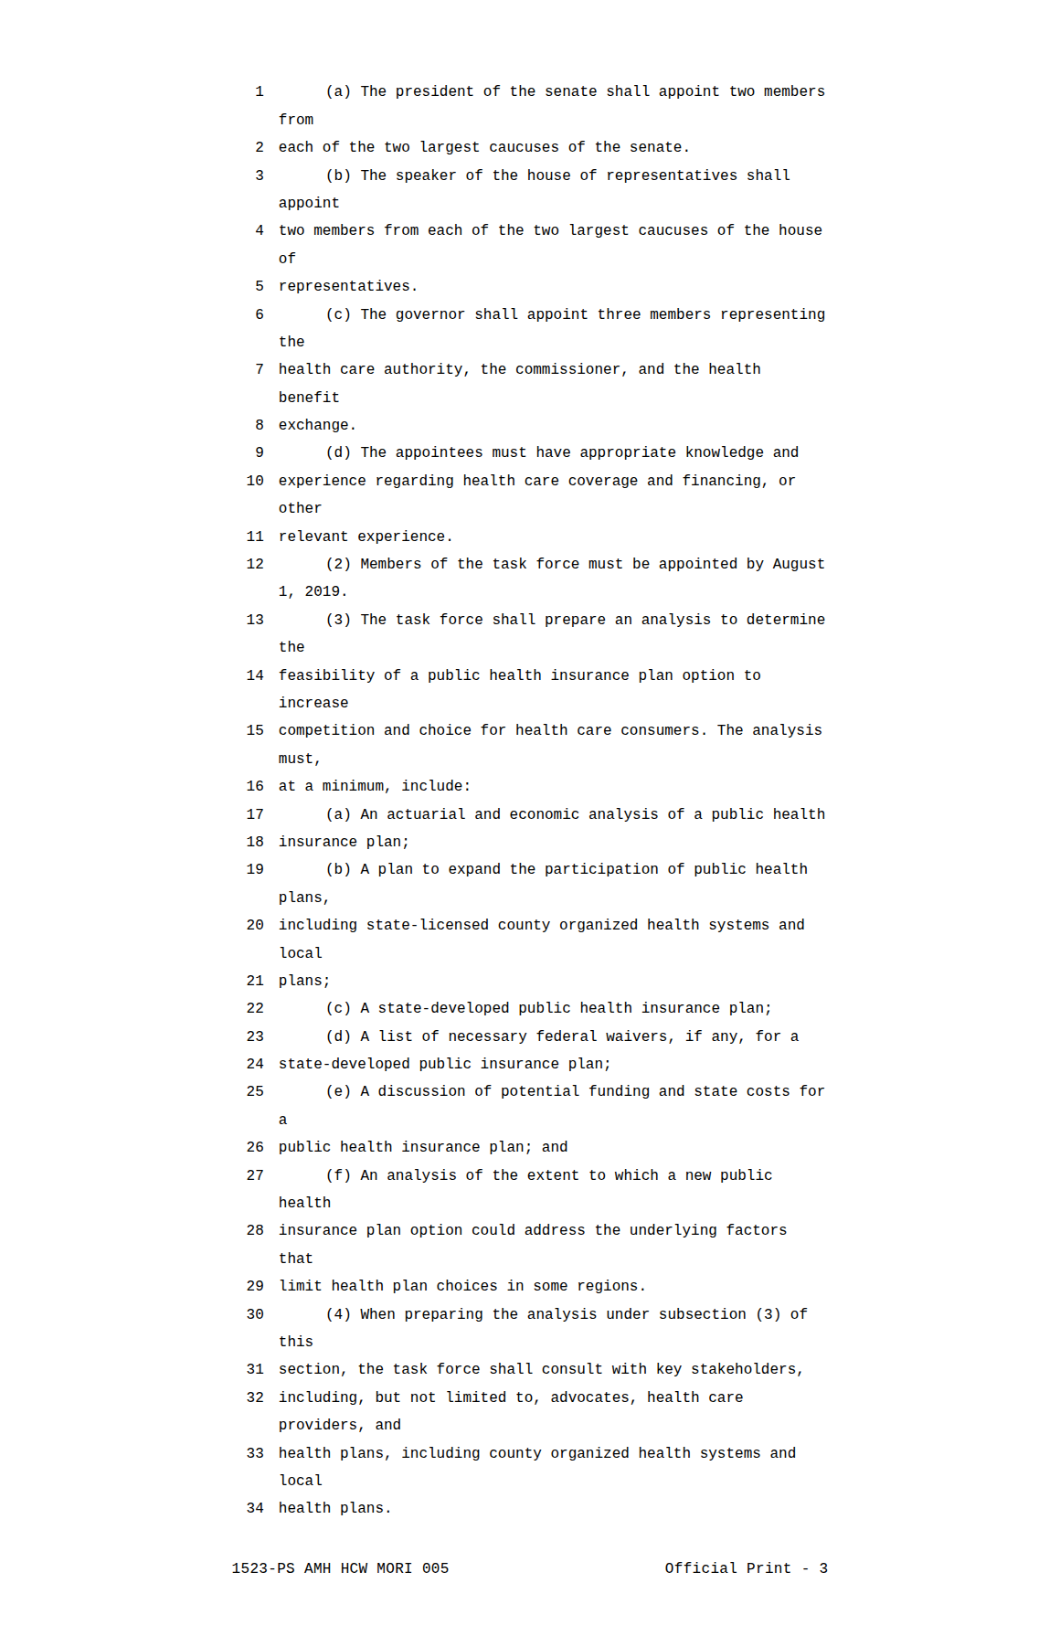(a) The president of the senate shall appoint two members from
each of the two largest caucuses of the senate.
(b) The speaker of the house of representatives shall appoint
two members from each of the two largest caucuses of the house of
representatives.
(c) The governor shall appoint three members representing the
health care authority, the commissioner, and the health benefit
exchange.
(d) The appointees must have appropriate knowledge and
experience regarding health care coverage and financing, or other
relevant experience.
(2) Members of the task force must be appointed by August 1, 2019.
(3) The task force shall prepare an analysis to determine the
feasibility of a public health insurance plan option to increase
competition and choice for health care consumers. The analysis must,
at a minimum, include:
(a) An actuarial and economic analysis of a public health
insurance plan;
(b) A plan to expand the participation of public health plans,
including state-licensed county organized health systems and local
plans;
(c) A state-developed public health insurance plan;
(d) A list of necessary federal waivers, if any, for a
state-developed public insurance plan;
(e) A discussion of potential funding and state costs for a
public health insurance plan; and
(f) An analysis of the extent to which a new public health
insurance plan option could address the underlying factors that
limit health plan choices in some regions.
(4) When preparing the analysis under subsection (3) of this
section, the task force shall consult with key stakeholders,
including, but not limited to, advocates, health care providers, and
health plans, including county organized health systems and local
health plans.
1523-PS AMH HCW MORI 005
Official Print - 3